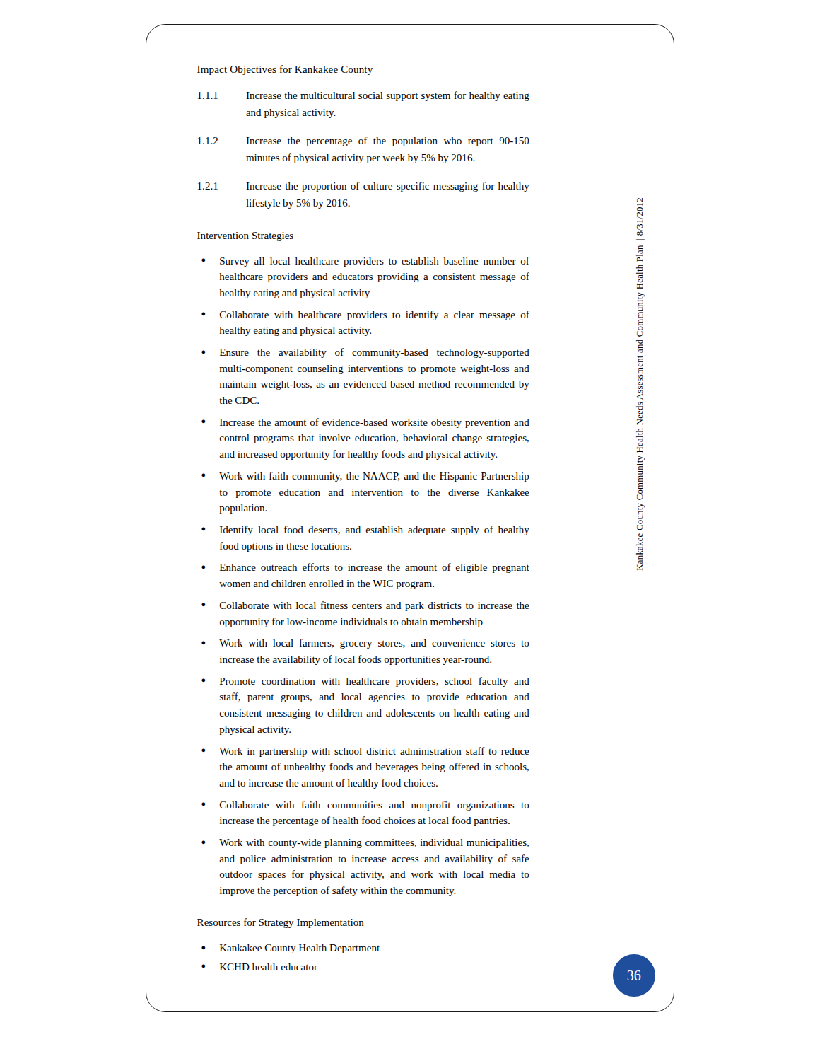Impact Objectives for Kankakee County
1.1.1 Increase the multicultural social support system for healthy eating and physical activity.
1.1.2 Increase the percentage of the population who report 90-150 minutes of physical activity per week by 5% by 2016.
1.2.1 Increase the proportion of culture specific messaging for healthy lifestyle by 5% by 2016.
Intervention Strategies
Survey all local healthcare providers to establish baseline number of healthcare providers and educators providing a consistent message of healthy eating and physical activity
Collaborate with healthcare providers to identify a clear message of healthy eating and physical activity.
Ensure the availability of community-based technology-supported multi-component counseling interventions to promote weight-loss and maintain weight-loss, as an evidenced based method recommended by the CDC.
Increase the amount of evidence-based worksite obesity prevention and control programs that involve education, behavioral change strategies, and increased opportunity for healthy foods and physical activity.
Work with faith community, the NAACP, and the Hispanic Partnership to promote education and intervention to the diverse Kankakee population.
Identify local food deserts, and establish adequate supply of healthy food options in these locations.
Enhance outreach efforts to increase the amount of eligible pregnant women and children enrolled in the WIC program.
Collaborate with local fitness centers and park districts to increase the opportunity for low-income individuals to obtain membership
Work with local farmers, grocery stores, and convenience stores to increase the availability of local foods opportunities year-round.
Promote coordination with healthcare providers, school faculty and staff, parent groups, and local agencies to provide education and consistent messaging to children and adolescents on health eating and physical activity.
Work in partnership with school district administration staff to reduce the amount of unhealthy foods and beverages being offered in schools, and to increase the amount of healthy food choices.
Collaborate with faith communities and nonprofit organizations to increase the percentage of health food choices at local food pantries.
Work with county-wide planning committees, individual municipalities, and police administration to increase access and availability of safe outdoor spaces for physical activity, and work with local media to improve the perception of safety within the community.
Resources for Strategy Implementation
Kankakee County Health Department
KCHD health educator
Kankakee County Community Health Needs Assessment and Community Health Plan | 8/31/2012
36